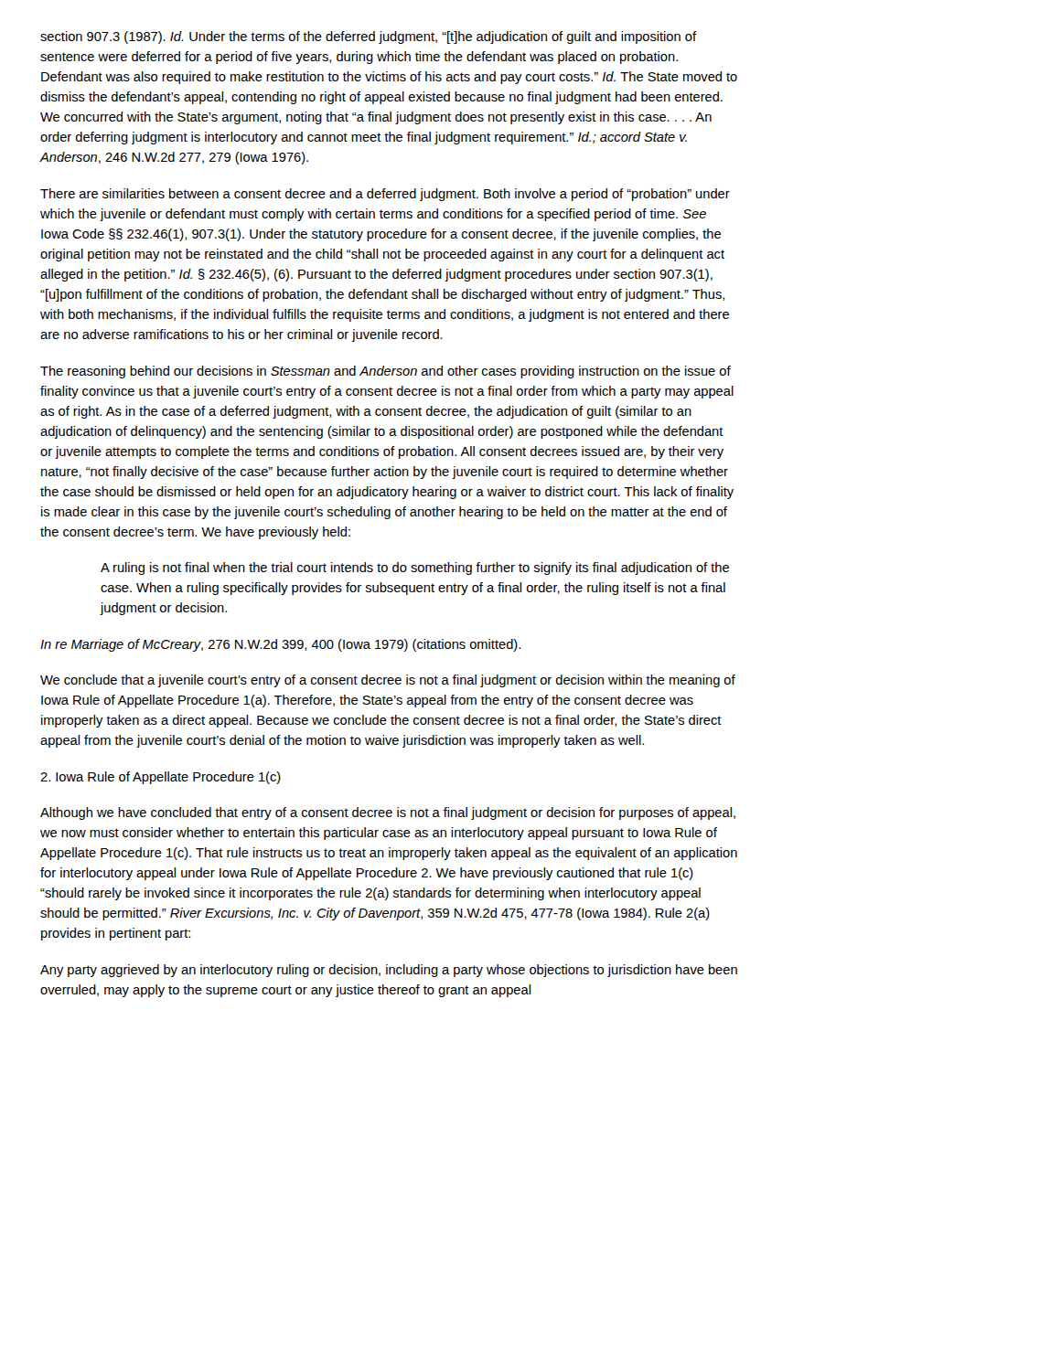section 907.3 (1987). Id. Under the terms of the deferred judgment, “[t]he adjudication of guilt and imposition of sentence were deferred for a period of five years, during which time the defendant was placed on probation. Defendant was also required to make restitution to the victims of his acts and pay court costs.” Id. The State moved to dismiss the defendant’s appeal, contending no right of appeal existed because no final judgment had been entered. We concurred with the State’s argument, noting that “a final judgment does not presently exist in this case. . . . An order deferring judgment is interlocutory and cannot meet the final judgment requirement.” Id.; accord State v. Anderson, 246 N.W.2d 277, 279 (Iowa 1976).
There are similarities between a consent decree and a deferred judgment. Both involve a period of “probation” under which the juvenile or defendant must comply with certain terms and conditions for a specified period of time. See Iowa Code §§ 232.46(1), 907.3(1). Under the statutory procedure for a consent decree, if the juvenile complies, the original petition may not be reinstated and the child “shall not be proceeded against in any court for a delinquent act alleged in the petition.” Id. § 232.46(5), (6). Pursuant to the deferred judgment procedures under section 907.3(1), “[u]pon fulfillment of the conditions of probation, the defendant shall be discharged without entry of judgment.” Thus, with both mechanisms, if the individual fulfills the requisite terms and conditions, a judgment is not entered and there are no adverse ramifications to his or her criminal or juvenile record.
The reasoning behind our decisions in Stessman and Anderson and other cases providing instruction on the issue of finality convince us that a juvenile court’s entry of a consent decree is not a final order from which a party may appeal as of right. As in the case of a deferred judgment, with a consent decree, the adjudication of guilt (similar to an adjudication of delinquency) and the sentencing (similar to a dispositional order) are postponed while the defendant or juvenile attempts to complete the terms and conditions of probation. All consent decrees issued are, by their very nature, “not finally decisive of the case” because further action by the juvenile court is required to determine whether the case should be dismissed or held open for an adjudicatory hearing or a waiver to district court. This lack of finality is made clear in this case by the juvenile court’s scheduling of another hearing to be held on the matter at the end of the consent decree’s term. We have previously held:
A ruling is not final when the trial court intends to do something further to signify its final adjudication of the case. When a ruling specifically provides for subsequent entry of a final order, the ruling itself is not a final judgment or decision.
In re Marriage of McCreary, 276 N.W.2d 399, 400 (Iowa 1979) (citations omitted).
We conclude that a juvenile court’s entry of a consent decree is not a final judgment or decision within the meaning of Iowa Rule of Appellate Procedure 1(a). Therefore, the State’s appeal from the entry of the consent decree was improperly taken as a direct appeal. Because we conclude the consent decree is not a final order, the State’s direct appeal from the juvenile court’s denial of the motion to waive jurisdiction was improperly taken as well.
2. Iowa Rule of Appellate Procedure 1(c)
Although we have concluded that entry of a consent decree is not a final judgment or decision for purposes of appeal, we now must consider whether to entertain this particular case as an interlocutory appeal pursuant to Iowa Rule of Appellate Procedure 1(c). That rule instructs us to treat an improperly taken appeal as the equivalent of an application for interlocutory appeal under Iowa Rule of Appellate Procedure 2. We have previously cautioned that rule 1(c) “should rarely be invoked since it incorporates the rule 2(a) standards for determining when interlocutory appeal should be permitted.” River Excursions, Inc. v. City of Davenport, 359 N.W.2d 475, 477-78 (Iowa 1984). Rule 2(a) provides in pertinent part:
Any party aggrieved by an interlocutory ruling or decision, including a party whose objections to jurisdiction have been overruled, may apply to the supreme court or any justice thereof to grant an appeal